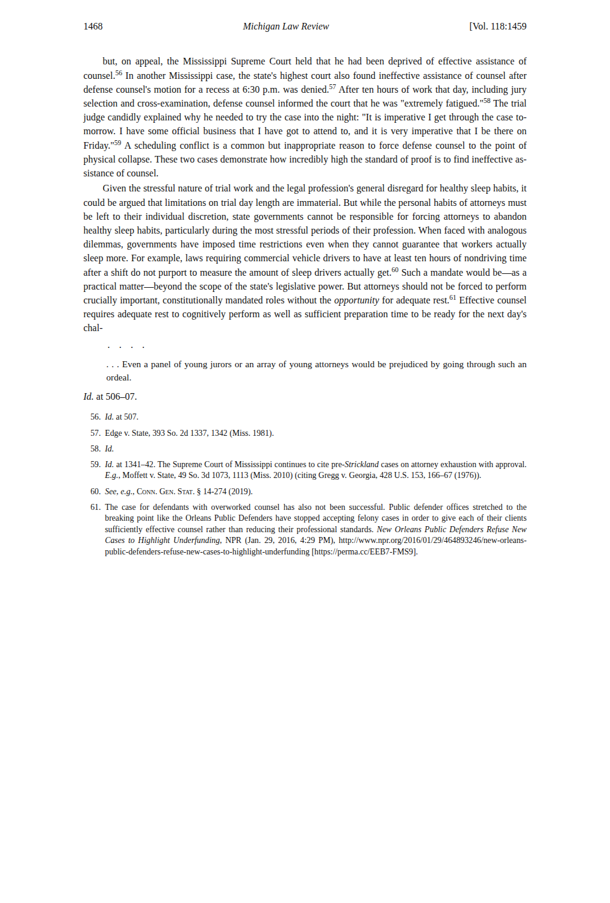1468 Michigan Law Review [Vol. 118:1459
but, on appeal, the Mississippi Supreme Court held that he had been deprived of effective assistance of counsel.56 In another Mississippi case, the state's highest court also found ineffective assistance of counsel after defense counsel's motion for a recess at 6:30 p.m. was denied.57 After ten hours of work that day, including jury selection and cross-examination, defense counsel informed the court that he was "extremely fatigued."58 The trial judge candidly explained why he needed to try the case into the night: "It is imperative I get through the case tomorrow. I have some official business that I have got to attend to, and it is very imperative that I be there on Friday."59 A scheduling conflict is a common but inappropriate reason to force defense counsel to the point of physical collapse. These two cases demonstrate how incredibly high the standard of proof is to find ineffective assistance of counsel.
Given the stressful nature of trial work and the legal profession's general disregard for healthy sleep habits, it could be argued that limitations on trial day length are immaterial. But while the personal habits of attorneys must be left to their individual discretion, state governments cannot be responsible for forcing attorneys to abandon healthy sleep habits, particularly during the most stressful periods of their profession. When faced with analogous dilemmas, governments have imposed time restrictions even when they cannot guarantee that workers actually sleep more. For example, laws requiring commercial vehicle drivers to have at least ten hours of nondriving time after a shift do not purport to measure the amount of sleep drivers actually get.60 Such a mandate would be—as a practical matter—beyond the scope of the state's legislative power. But attorneys should not be forced to perform crucially important, constitutionally mandated roles without the opportunity for adequate rest.61 Effective counsel requires adequate rest to cognitively perform as well as sufficient preparation time to be ready for the next day's chal-
. . . .
. . . Even a panel of young jurors or an array of young attorneys would be prejudiced by going through such an ordeal.
Id. at 506–07.
56. Id. at 507.
57. Edge v. State, 393 So. 2d 1337, 1342 (Miss. 1981).
58. Id.
59. Id. at 1341–42. The Supreme Court of Mississippi continues to cite pre-Strickland cases on attorney exhaustion with approval. E.g., Moffett v. State, 49 So. 3d 1073, 1113 (Miss. 2010) (citing Gregg v. Georgia, 428 U.S. 153, 166–67 (1976)).
60. See, e.g., Conn. Gen. Stat. § 14-274 (2019).
61. The case for defendants with overworked counsel has also not been successful. Public defender offices stretched to the breaking point like the Orleans Public Defenders have stopped accepting felony cases in order to give each of their clients sufficiently effective counsel rather than reducing their professional standards. New Orleans Public Defenders Refuse New Cases to Highlight Underfunding, NPR (Jan. 29, 2016, 4:29 PM), http://www.npr.org/2016/01/29/464893246/new-orleans-public-defenders-refuse-new-cases-to-highlight-underfunding [https://perma.cc/EEB7-FMS9].